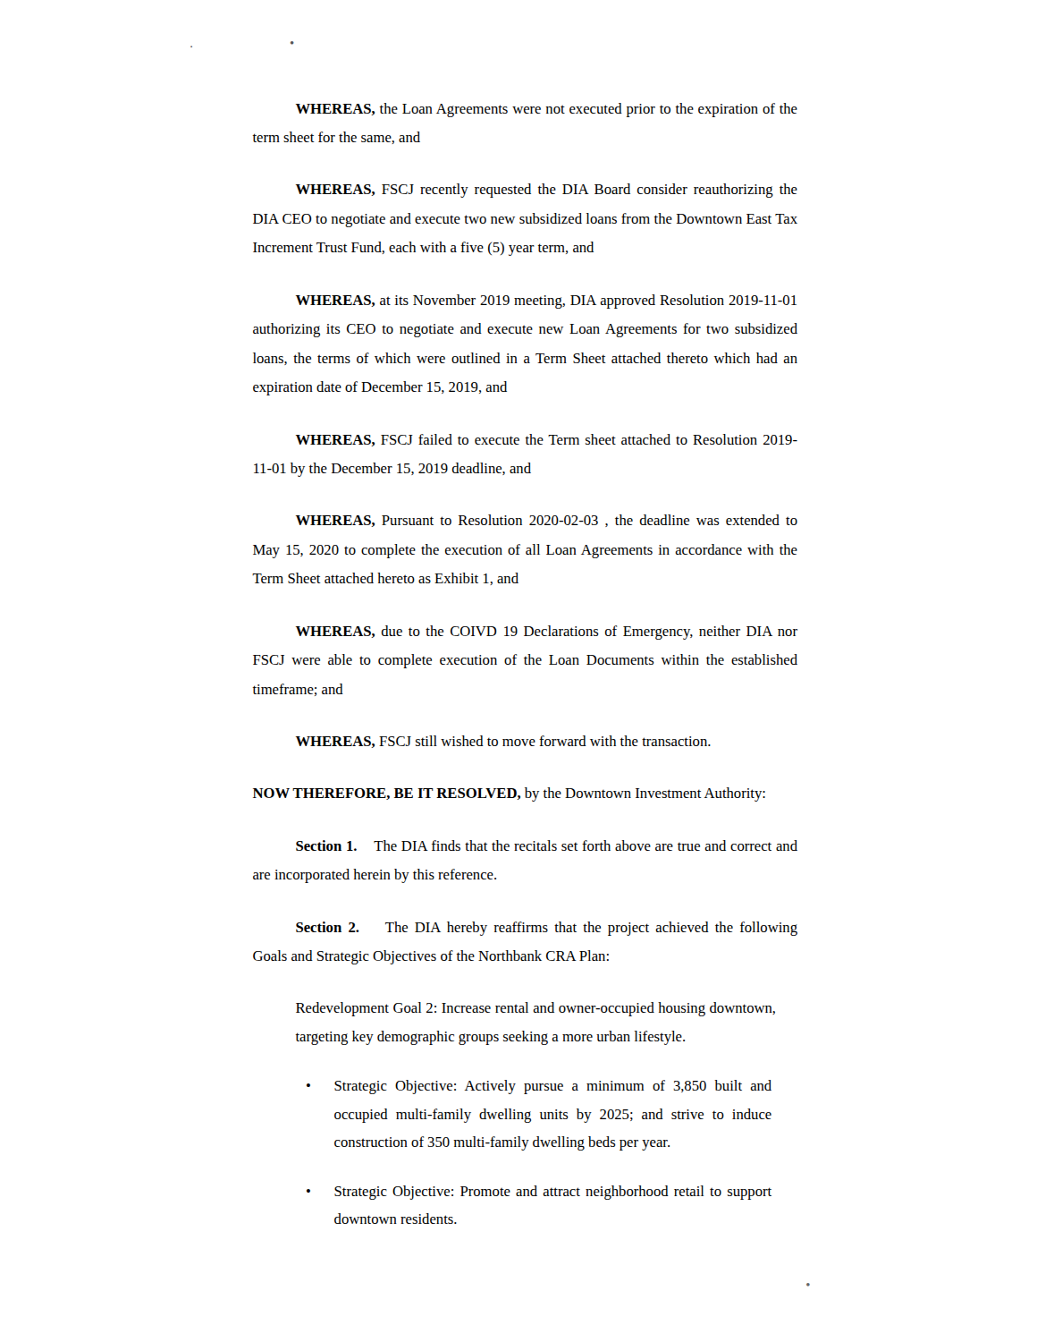. •
WHEREAS, the Loan Agreements were not executed prior to the expiration of the term sheet for the same, and
WHEREAS, FSCJ recently requested the DIA Board consider reauthorizing the DIA CEO to negotiate and execute two new subsidized loans from the Downtown East Tax Increment Trust Fund, each with a five (5) year term, and
WHEREAS, at its November 2019 meeting, DIA approved Resolution 2019-11-01 authorizing its CEO to negotiate and execute new Loan Agreements for two subsidized loans, the terms of which were outlined in a Term Sheet attached thereto which had an expiration date of December 15, 2019, and
WHEREAS, FSCJ failed to execute the Term sheet attached to Resolution 2019-11-01 by the December 15, 2019 deadline, and
WHEREAS, Pursuant to Resolution 2020-02-03 , the deadline was extended to May 15, 2020 to complete the execution of all Loan Agreements in accordance with the Term Sheet attached hereto as Exhibit 1, and
WHEREAS, due to the COIVD 19 Declarations of Emergency, neither DIA nor FSCJ were able to complete execution of the Loan Documents within the established timeframe; and
WHEREAS, FSCJ still wished to move forward with the transaction.
NOW THEREFORE, BE IT RESOLVED, by the Downtown Investment Authority:
Section 1. The DIA finds that the recitals set forth above are true and correct and are incorporated herein by this reference.
Section 2. The DIA hereby reaffirms that the project achieved the following Goals and Strategic Objectives of the Northbank CRA Plan:
Redevelopment Goal 2: Increase rental and owner-occupied housing downtown, targeting key demographic groups seeking a more urban lifestyle.
Strategic Objective: Actively pursue a minimum of 3,850 built and occupied multi-family dwelling units by 2025; and strive to induce construction of 350 multi-family dwelling beds per year.
Strategic Objective: Promote and attract neighborhood retail to support downtown residents.
•